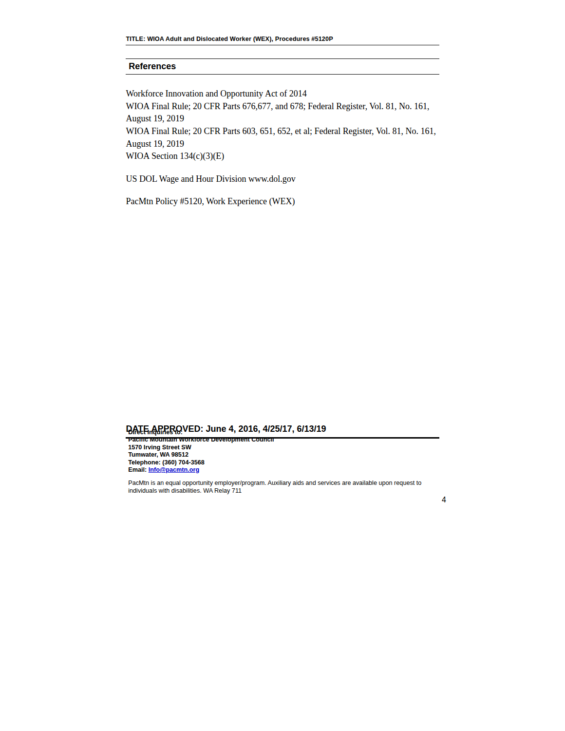TITLE: WIOA Adult and Dislocated Worker (WEX), Procedures #5120P
References
Workforce Innovation and Opportunity Act of 2014
WIOA Final Rule; 20 CFR Parts 676,677, and 678; Federal Register, Vol. 81, No. 161, August 19, 2019
WIOA Final Rule; 20 CFR Parts 603, 651, 652, et al; Federal Register, Vol. 81, No. 161, August 19, 2019
WIOA Section 134(c)(3)(E)
US DOL Wage and Hour Division www.dol.gov
PacMtn Policy #5120, Work Experience (WEX)
DATE APPROVED: June 4, 2016, 4/25/17, 6/13/19
Direct Inquiries to:
Pacific Mountain Workforce Development Council
1570 Irving Street SW
Tumwater, WA 98512
Telephone: (360) 704-3568
Email: Info@pacmtn.org
PacMtn is an equal opportunity employer/program. Auxiliary aids and services are available upon request to individuals with disabilities. WA Relay 711
4